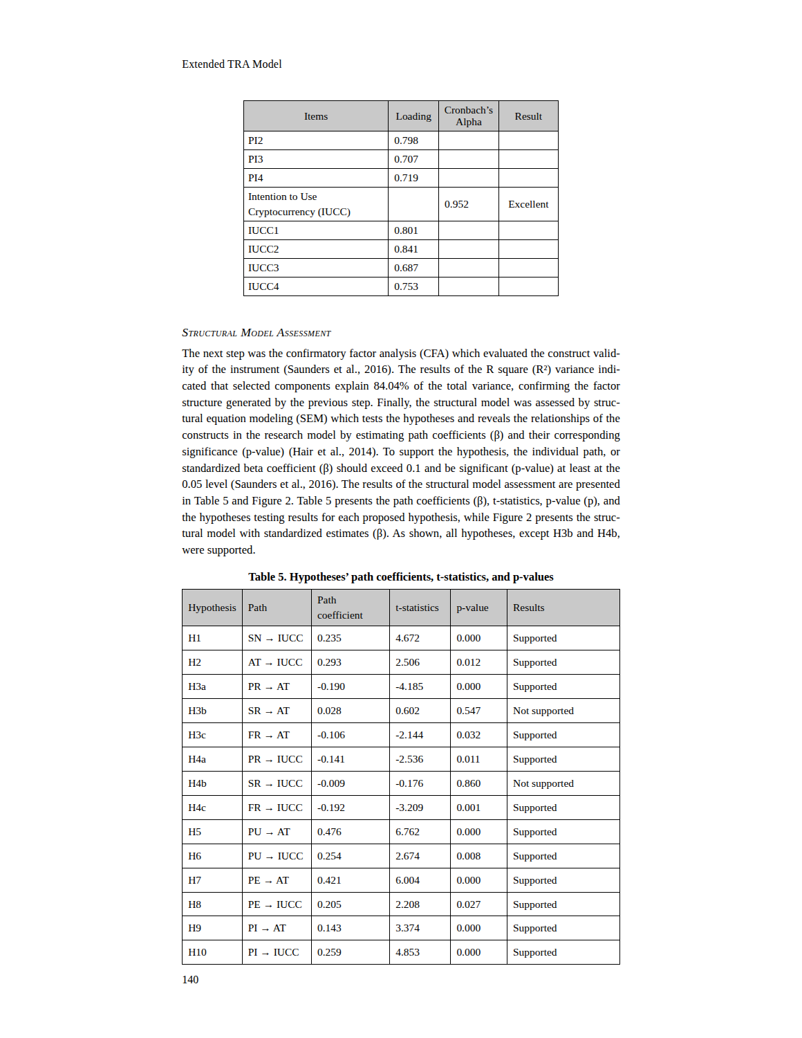Extended TRA Model
| Items | Loading | Cronbach’s Alpha | Result |
| --- | --- | --- | --- |
| PI2 | 0.798 | | |
| PI3 | 0.707 | | |
| PI4 | 0.719 | | |
| Intention to Use Cryptocurrency (IUCC) | | 0.952 | Excellent |
| IUCC1 | 0.801 | | |
| IUCC2 | 0.841 | | |
| IUCC3 | 0.687 | | |
| IUCC4 | 0.753 | | |
Structural Model Assessment
The next step was the confirmatory factor analysis (CFA) which evaluated the construct validity of the instrument (Saunders et al., 2016). The results of the R square (R²) variance indicated that selected components explain 84.04% of the total variance, confirming the factor structure generated by the previous step. Finally, the structural model was assessed by structural equation modeling (SEM) which tests the hypotheses and reveals the relationships of the constructs in the research model by estimating path coefficients (β) and their corresponding significance (p-value) (Hair et al., 2014). To support the hypothesis, the individual path, or standardized beta coefficient (β) should exceed 0.1 and be significant (p-value) at least at the 0.05 level (Saunders et al., 2016). The results of the structural model assessment are presented in Table 5 and Figure 2. Table 5 presents the path coefficients (β), t-statistics, p-value (p), and the hypotheses testing results for each proposed hypothesis, while Figure 2 presents the structural model with standardized estimates (β). As shown, all hypotheses, except H3b and H4b, were supported.
Table 5. Hypotheses’ path coefficients, t-statistics, and p-values
| Hypothesis | Path | Path coefficient | t-statistics | p-value | Results |
| --- | --- | --- | --- | --- | --- |
| H1 | SN → IUCC | 0.235 | 4.672 | 0.000 | Supported |
| H2 | AT → IUCC | 0.293 | 2.506 | 0.012 | Supported |
| H3a | PR → AT | -0.190 | -4.185 | 0.000 | Supported |
| H3b | SR → AT | 0.028 | 0.602 | 0.547 | Not supported |
| H3c | FR → AT | -0.106 | -2.144 | 0.032 | Supported |
| H4a | PR → IUCC | -0.141 | -2.536 | 0.011 | Supported |
| H4b | SR → IUCC | -0.009 | -0.176 | 0.860 | Not supported |
| H4c | FR → IUCC | -0.192 | -3.209 | 0.001 | Supported |
| H5 | PU → AT | 0.476 | 6.762 | 0.000 | Supported |
| H6 | PU → IUCC | 0.254 | 2.674 | 0.008 | Supported |
| H7 | PE → AT | 0.421 | 6.004 | 0.000 | Supported |
| H8 | PE → IUCC | 0.205 | 2.208 | 0.027 | Supported |
| H9 | PI → AT | 0.143 | 3.374 | 0.000 | Supported |
| H10 | PI → IUCC | 0.259 | 4.853 | 0.000 | Supported |
140